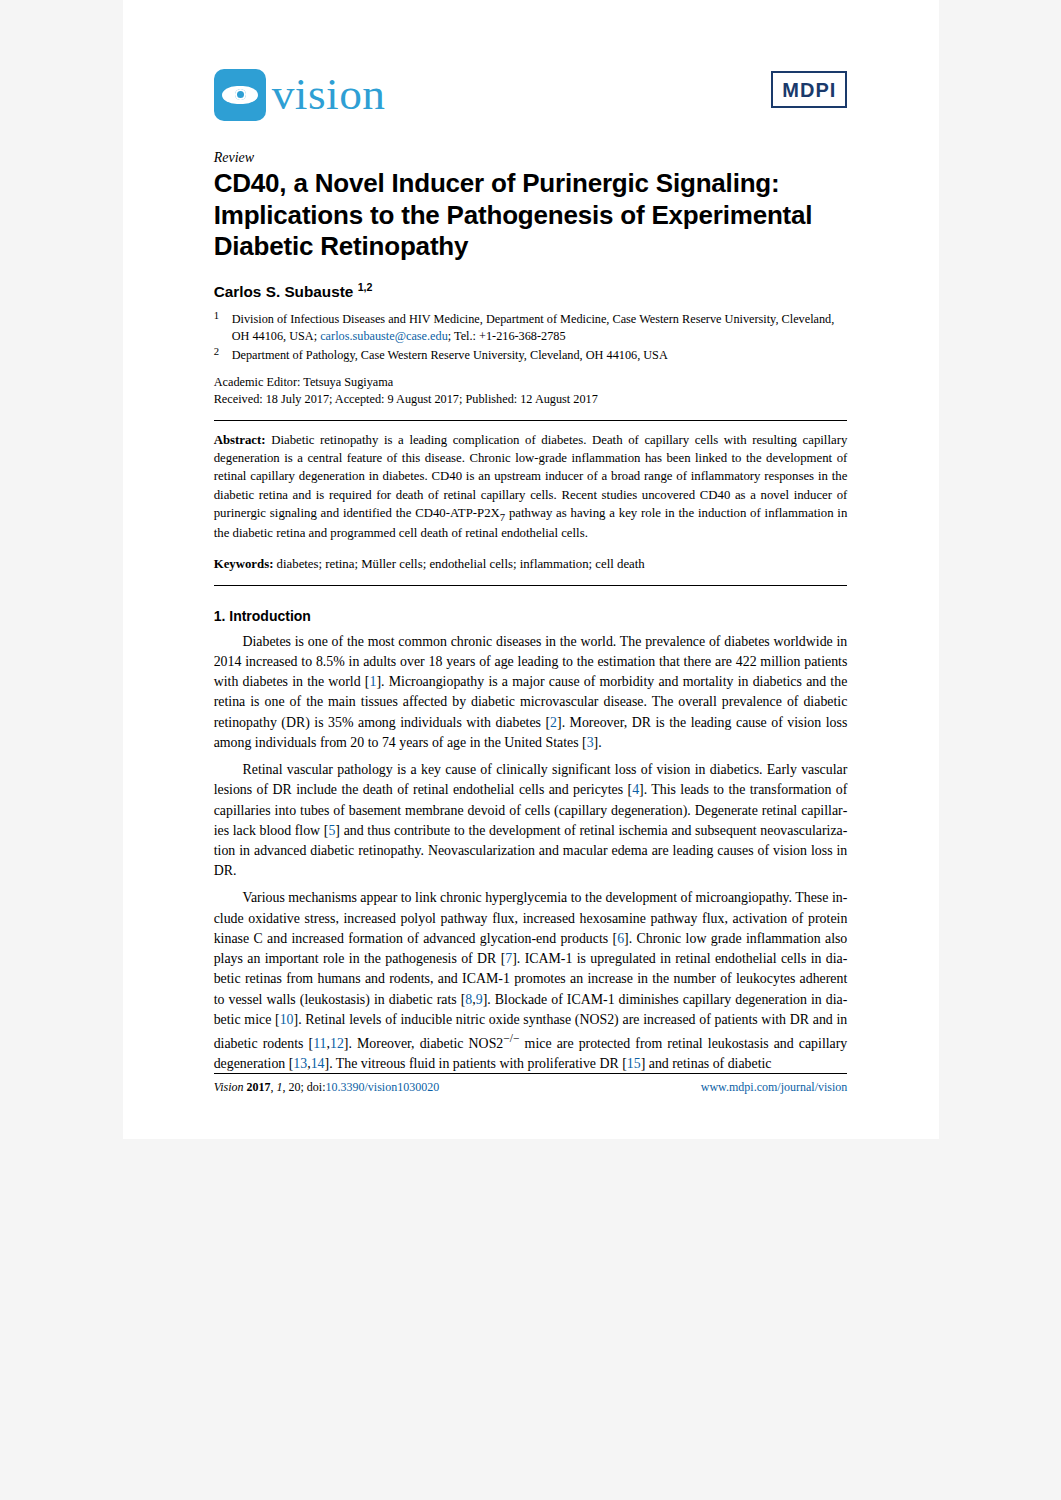vision
MDPI
Review
CD40, a Novel Inducer of Purinergic Signaling:
Implications to the Pathogenesis of Experimental
Diabetic Retinopathy
Carlos S. Subauste 1,2
1
Division of Infectious Diseases and HIV Medicine, Department of Medicine, Case Western Reserve University, Cleveland, OH 44106, USA; carlos.subauste@case.edu; Tel.: +1-216-368-2785
2
Department of Pathology, Case Western Reserve University, Cleveland, OH 44106, USA
Academic Editor: Tetsuya Sugiyama
Received: 18 July 2017; Accepted: 9 August 2017; Published: 12 August 2017
Abstract: Diabetic retinopathy is a leading complication of diabetes. Death of capillary cells with resulting capillary degeneration is a central feature of this disease. Chronic low-grade inflammation has been linked to the development of retinal capillary degeneration in diabetes. CD40 is an upstream inducer of a broad range of inflammatory responses in the diabetic retina and is required for death of retinal capillary cells. Recent studies uncovered CD40 as a novel inducer of purinergic signaling and identified the CD40-ATP-P2X7 pathway as having a key role in the induction of inflammation in the diabetic retina and programmed cell death of retinal endothelial cells.
Keywords: diabetes; retina; Müller cells; endothelial cells; inflammation; cell death
1. Introduction
Diabetes is one of the most common chronic diseases in the world. The prevalence of diabetes worldwide in 2014 increased to 8.5% in adults over 18 years of age leading to the estimation that there are 422 million patients with diabetes in the world [1]. Microangiopathy is a major cause of morbidity and mortality in diabetics and the retina is one of the main tissues affected by diabetic microvascular disease. The overall prevalence of diabetic retinopathy (DR) is 35% among individuals with diabetes [2]. Moreover, DR is the leading cause of vision loss among individuals from 20 to 74 years of age in the United States [3].
Retinal vascular pathology is a key cause of clinically significant loss of vision in diabetics. Early vascular lesions of DR include the death of retinal endothelial cells and pericytes [4]. This leads to the transformation of capillaries into tubes of basement membrane devoid of cells (capillary degeneration). Degenerate retinal capillaries lack blood flow [5] and thus contribute to the development of retinal ischemia and subsequent neovascularization in advanced diabetic retinopathy. Neovascularization and macular edema are leading causes of vision loss in DR.
Various mechanisms appear to link chronic hyperglycemia to the development of microangiopathy. These include oxidative stress, increased polyol pathway flux, increased hexosamine pathway flux, activation of protein kinase C and increased formation of advanced glycation-end products [6]. Chronic low grade inflammation also plays an important role in the pathogenesis of DR [7]. ICAM-1 is upregulated in retinal endothelial cells in diabetic retinas from humans and rodents, and ICAM-1 promotes an increase in the number of leukocytes adherent to vessel walls (leukostasis) in diabetic rats [8,9]. Blockade of ICAM-1 diminishes capillary degeneration in diabetic mice [10]. Retinal levels of inducible nitric oxide synthase (NOS2) are increased of patients with DR and in diabetic rodents [11,12]. Moreover, diabetic NOS2−/− mice are protected from retinal leukostasis and capillary degeneration [13,14]. The vitreous fluid in patients with proliferative DR [15] and retinas of diabetic
Vision 2017, 1, 20; doi:10.3390/vision1030020
www.mdpi.com/journal/vision